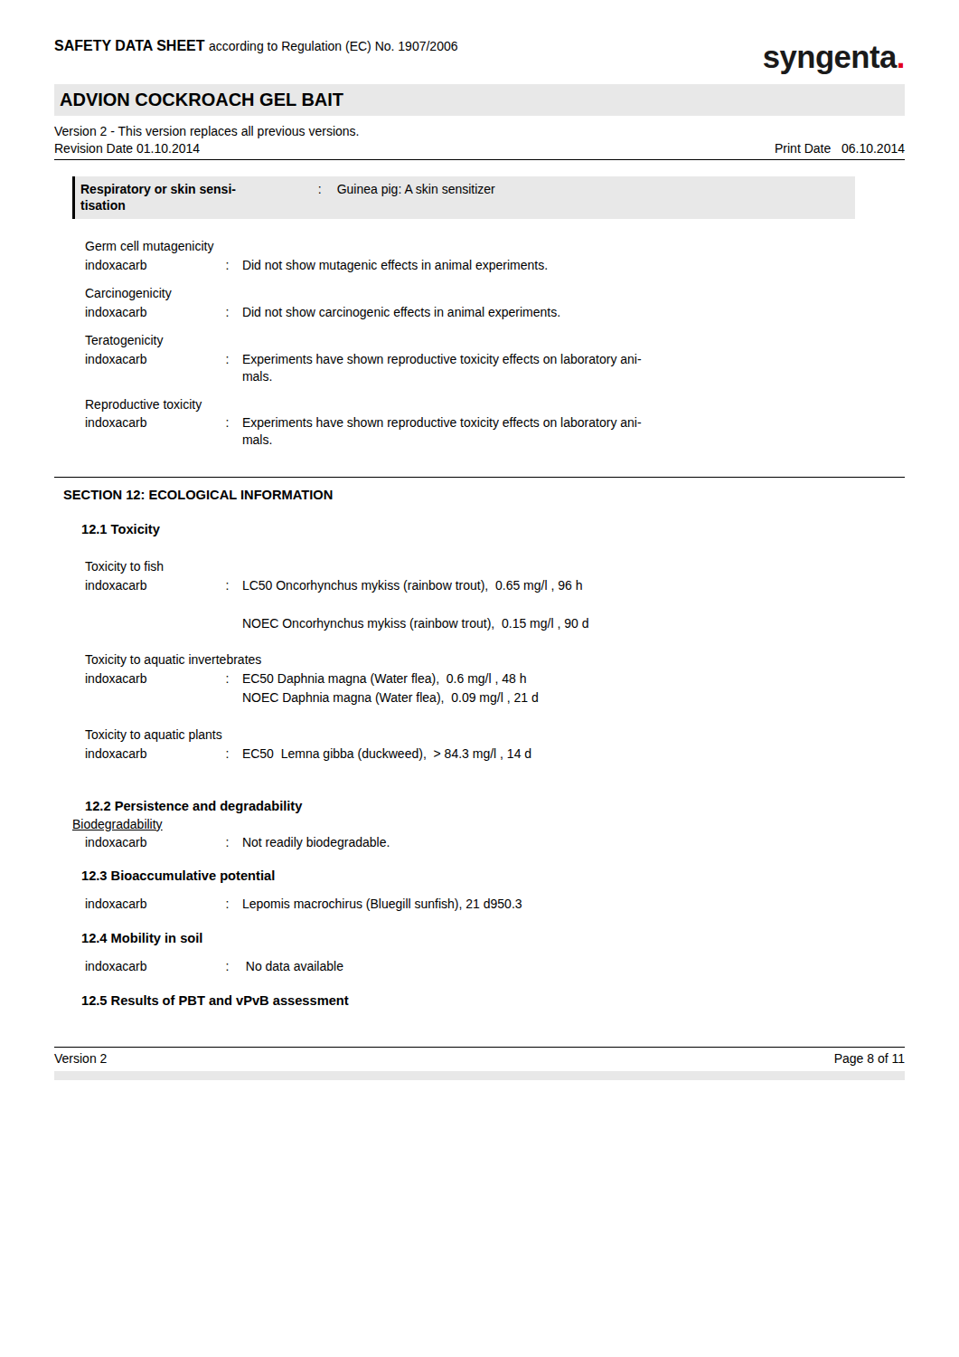SAFETY DATA SHEET according to Regulation (EC) No. 1907/2006
syngenta.
ADVION COCKROACH GEL BAIT
Version 2 - This version replaces all previous versions.
Revision Date 01.10.2014 Print Date 06.10.2014
| Respiratory or skin sensi- tisation | : | Guinea pig: A skin sensitizer |
| Germ cell mutagenicity |
| indoxacarb | : | Did not show mutagenic effects in animal experiments. |
| Carcinogenicity |
| indoxacarb | : | Did not show carcinogenic effects in animal experiments. |
| Teratogenicity |
| indoxacarb | : | Experiments have shown reproductive toxicity effects on laboratory ani- mals. |
| Reproductive toxicity |
| indoxacarb | : | Experiments have shown reproductive toxicity effects on laboratory ani- mals. |
SECTION 12: ECOLOGICAL INFORMATION
12.1 Toxicity
| Toxicity to fish |
| indoxacarb | : | LC50 Oncorhynchus mykiss (rainbow trout), 0.65 mg/l , 96 h |
| | | NOEC Oncorhynchus mykiss (rainbow trout), 0.15 mg/l , 90 d |
| Toxicity to aquatic invertebrates |
| indoxacarb | : | EC50 Daphnia magna (Water flea), 0.6 mg/l , 48 h |
| | | NOEC Daphnia magna (Water flea), 0.09 mg/l , 21 d |
| Toxicity to aquatic plants |
| indoxacarb | : | EC50 Lemna gibba (duckweed), > 84.3 mg/l , 14 d |
12.2 Persistence and degradability
Biodegradability
| indoxacarb | : | Not readily biodegradable. |
12.3 Bioaccumulative potential
| indoxacarb | : | Lepomis macrochirus (Bluegill sunfish), 21 d950.3 |
12.4 Mobility in soil
| indoxacarb | : | No data available |
12.5 Results of PBT and vPvB assessment
Version 2 Page 8 of 11